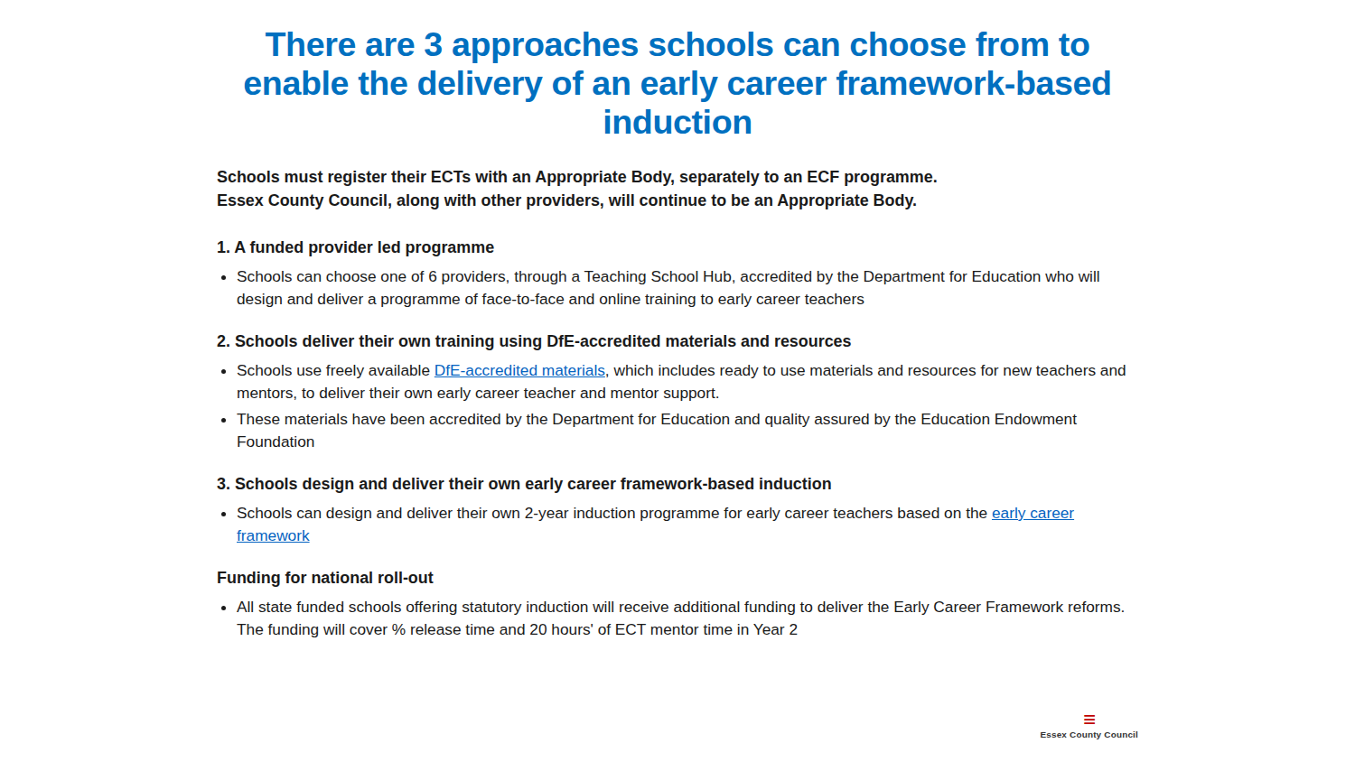There are 3 approaches schools can choose from to enable the delivery of an early career framework-based induction
Schools must register their ECTs with an Appropriate Body, separately to an ECF programme.
Essex County Council, along with other providers, will continue to be an Appropriate Body.
1. A funded provider led programme
Schools can choose one of 6 providers, through a Teaching School Hub, accredited by the Department for Education who will design and deliver a programme of face-to-face and online training to early career teachers
2. Schools deliver their own training using DfE-accredited materials and resources
Schools use freely available DfE-accredited materials, which includes ready to use materials and resources for new teachers and mentors, to deliver their own early career teacher and mentor support.
These materials have been accredited by the Department for Education and quality assured by the Education Endowment Foundation
3. Schools design and deliver their own early career framework-based induction
Schools can design and deliver their own 2-year induction programme for early career teachers based on the early career framework
Funding for national roll-out
All state funded schools offering statutory induction will receive additional funding to deliver the Early Career Framework reforms. The funding will cover % release time and 20 hours' of ECT mentor time in Year 2
≡ Essex County Council